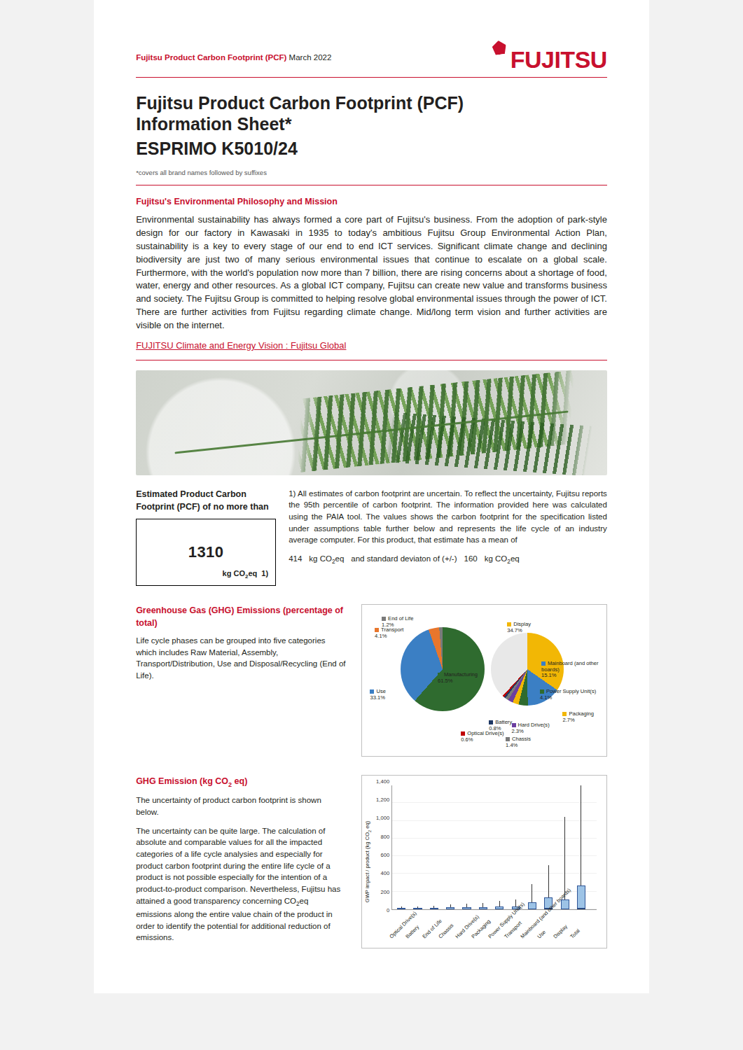Fujitsu Product Carbon Footprint (PCF) March 2022
FUJITSU
Fujitsu Product Carbon Footprint (PCF)
Information Sheet*
ESPRIMO K5010/24
*covers all brand names followed by suffixes
Fujitsu's Environmental Philosophy and Mission
Environmental sustainability has always formed a core part of Fujitsu's business. From the adoption of park-style design for our factory in Kawasaki in 1935 to today's ambitious Fujitsu Group Environmental Action Plan, sustainability is a key to every stage of our end to end ICT services. Significant climate change and declining biodiversity are just two of many serious environmental issues that continue to escalate on a global scale. Furthermore, with the world's population now more than 7 billion, there are rising concerns about a shortage of food, water, energy and other resources. As a global ICT company, Fujitsu can create new value and transforms business and society. The Fujitsu Group is committed to helping resolve global environmental issues through the power of ICT. There are further activities from Fujitsu regarding climate change. Mid/long term vision and further activities are visible on the internet.
FUJITSU Climate and Energy Vision : Fujitsu Global
Estimated Product Carbon Footprint (PCF) of no more than
1310
kg CO2eq 1)
1) All estimates of carbon footprint are uncertain. To reflect the uncertainty, Fujitsu reports the 95th percentile of carbon footprint. The information provided here was calculated using the PAIA tool. The values shows the carbon footprint for the specification listed under assumptions table further below and represents the life cycle of an industry average computer. For this product, that estimate has a mean of
414 kg CO2eq and standard deviaton of (+/-) 160 kg CO2eq
Greenhouse Gas (GHG) Emissions (percentage of total)
Life cycle phases can be grouped into five categories which includes Raw Material, Assembly, Transport/Distribution, Use and Disposal/Recycling (End of Life).
End of Life
1.2%
Transport
4.1%
Use
33.1%
Manufacturing
61.5%
Display
34.7%
Mainboard (and other
boards)
15.1%
Power Supply Unit(s)
4.1%
Packaging
2.7%
Hard Drive(s)
2.3%
Chassis
1.4%
Battery
0.8%
Optical Drive(s)
0.6%
GHG Emission (kg CO2 eq)
The uncertainty of product carbon footprint is shown below.
The uncertainty can be quite large. The calculation of absolute and comparable values for all the impacted categories of a life cycle analysies and especially for product carbon footprint during the entire life cycle of a product is not possible especially for the intention of a product-to-product comparison. Nevertheless, Fujitsu has attained a good transparency concerning CO2eq emissions along the entire value chain of the product in order to identify the potential for additional reduction of emissions.
GWP impact / product (kg CO2 eq)
1,400
1,200
1,000
800
600
400
200
0
Optical Drive(s) Battery End of Life Chassis Hard Drive(s) Packaging Power Supply Unit(s) Transport Mainboard (and other boards) Use Display Total